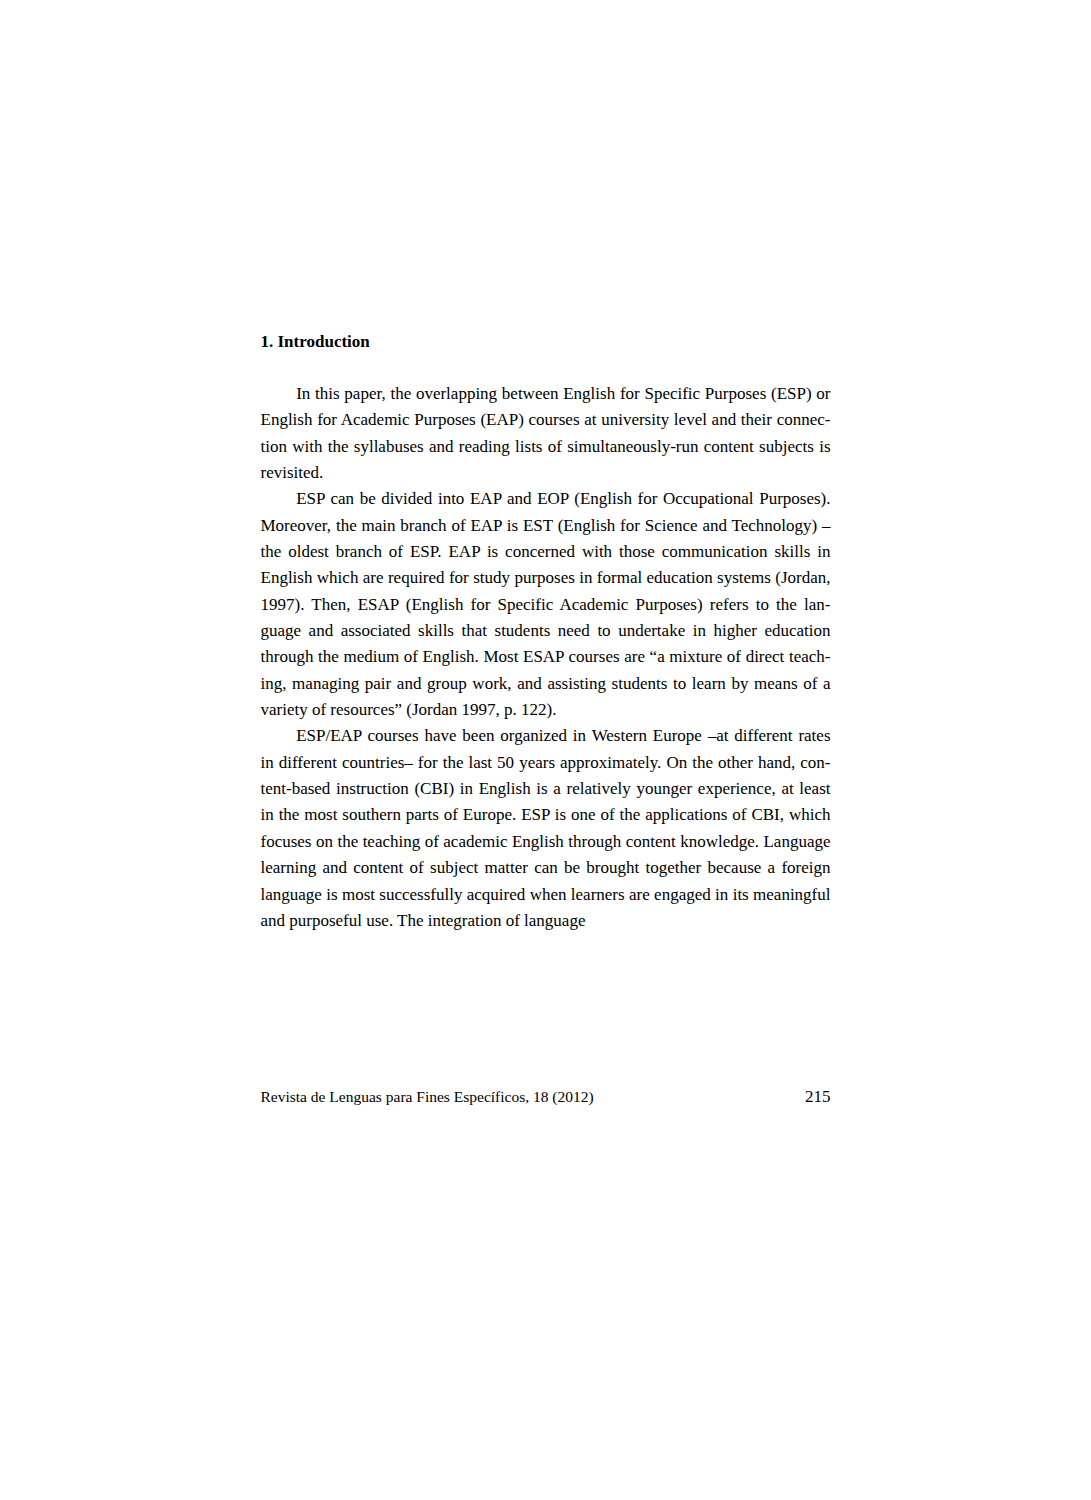1. Introduction
In this paper, the overlapping between English for Specific Purposes (ESP) or English for Academic Purposes (EAP) courses at university level and their connection with the syllabuses and reading lists of simultaneously-run content subjects is revisited.
ESP can be divided into EAP and EOP (English for Occupational Purposes). Moreover, the main branch of EAP is EST (English for Science and Technology) –the oldest branch of ESP. EAP is concerned with those communication skills in English which are required for study purposes in formal education systems (Jordan, 1997). Then, ESAP (English for Specific Academic Purposes) refers to the language and associated skills that students need to undertake in higher education through the medium of English. Most ESAP courses are “a mixture of direct teaching, managing pair and group work, and assisting students to learn by means of a variety of resources” (Jordan 1997, p. 122).
ESP/EAP courses have been organized in Western Europe –at different rates in different countries– for the last 50 years approximately. On the other hand, content-based instruction (CBI) in English is a relatively younger experience, at least in the most southern parts of Europe. ESP is one of the applications of CBI, which focuses on the teaching of academic English through content knowledge. Language learning and content of subject matter can be brought together because a foreign language is most successfully acquired when learners are engaged in its meaningful and purposeful use. The integration of language
Revista de Lenguas para Fines Específicos, 18 (2012) 215